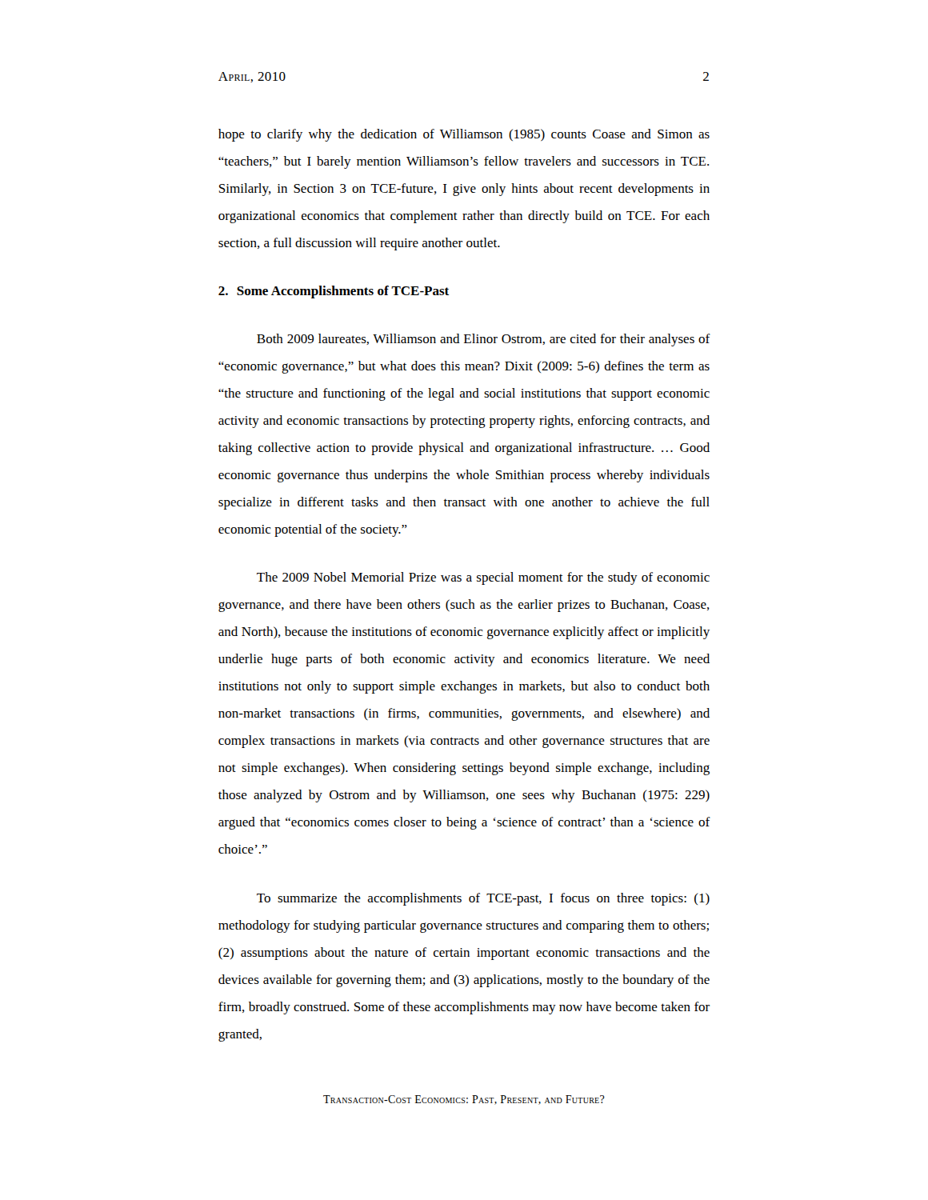April, 2010 2
hope to clarify why the dedication of Williamson (1985) counts Coase and Simon as “teachers,” but I barely mention Williamson’s fellow travelers and successors in TCE. Similarly, in Section 3 on TCE-future, I give only hints about recent developments in organizational economics that complement rather than directly build on TCE. For each section, a full discussion will require another outlet.
2. Some Accomplishments of TCE-Past
Both 2009 laureates, Williamson and Elinor Ostrom, are cited for their analyses of “economic governance,” but what does this mean? Dixit (2009: 5-6) defines the term as “the structure and functioning of the legal and social institutions that support economic activity and economic transactions by protecting property rights, enforcing contracts, and taking collective action to provide physical and organizational infrastructure. … Good economic governance thus underpins the whole Smithian process whereby individuals specialize in different tasks and then transact with one another to achieve the full economic potential of the society.”
The 2009 Nobel Memorial Prize was a special moment for the study of economic governance, and there have been others (such as the earlier prizes to Buchanan, Coase, and North), because the institutions of economic governance explicitly affect or implicitly underlie huge parts of both economic activity and economics literature. We need institutions not only to support simple exchanges in markets, but also to conduct both non-market transactions (in firms, communities, governments, and elsewhere) and complex transactions in markets (via contracts and other governance structures that are not simple exchanges). When considering settings beyond simple exchange, including those analyzed by Ostrom and by Williamson, one sees why Buchanan (1975: 229) argued that “economics comes closer to being a ‘science of contract’ than a ‘science of choice’.”
To summarize the accomplishments of TCE-past, I focus on three topics: (1) methodology for studying particular governance structures and comparing them to others; (2) assumptions about the nature of certain important economic transactions and the devices available for governing them; and (3) applications, mostly to the boundary of the firm, broadly construed. Some of these accomplishments may now have become taken for granted,
Transaction-Cost Economics: Past, Present, and Future?